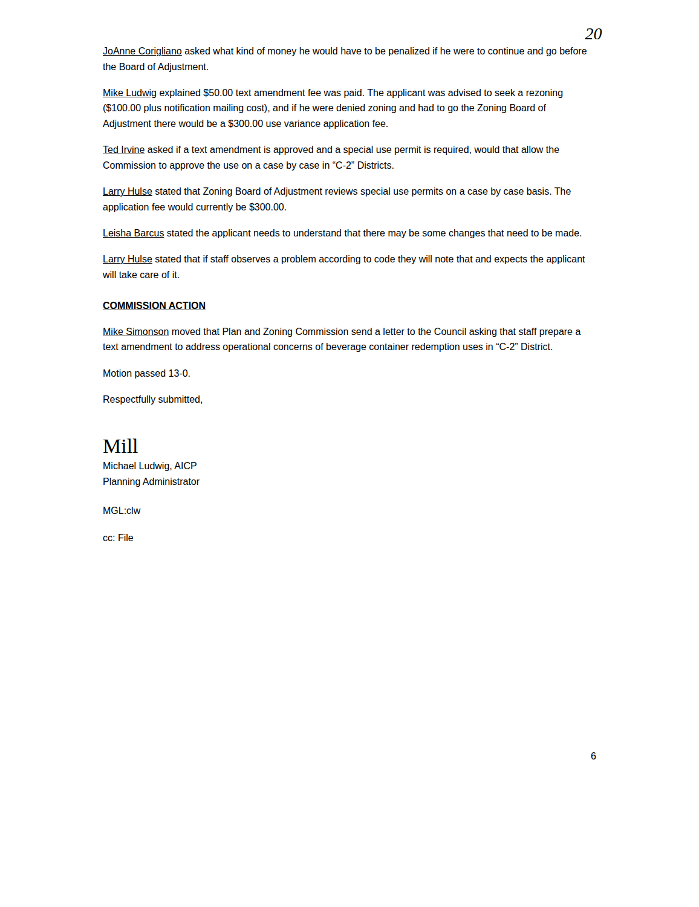20
JoAnne Corigliano asked what kind of money he would have to be penalized if he were to continue and go before the Board of Adjustment.
Mike Ludwig explained $50.00 text amendment fee was paid. The applicant was advised to seek a rezoning ($100.00 plus notification mailing cost), and if he were denied zoning and had to go the Zoning Board of Adjustment there would be a $300.00 use variance application fee.
Ted Irvine asked if a text amendment is approved and a special use permit is required, would that allow the Commission to approve the use on a case by case in “C-2” Districts.
Larry Hulse stated that Zoning Board of Adjustment reviews special use permits on a case by case basis. The application fee would currently be $300.00.
Leisha Barcus stated the applicant needs to understand that there may be some changes that need to be made.
Larry Hulse stated that if staff observes a problem according to code they will note that and expects the applicant will take care of it.
Commission Action
Mike Simonson moved that Plan and Zoning Commission send a letter to the Council asking that staff prepare a text amendment to address operational concerns of beverage container redemption uses in “C-2” District.
Motion passed 13-0.
Respectfully submitted,
Mill
Michael Ludwig, AICP
Planning Administrator
MGL:clw
cc: File
6